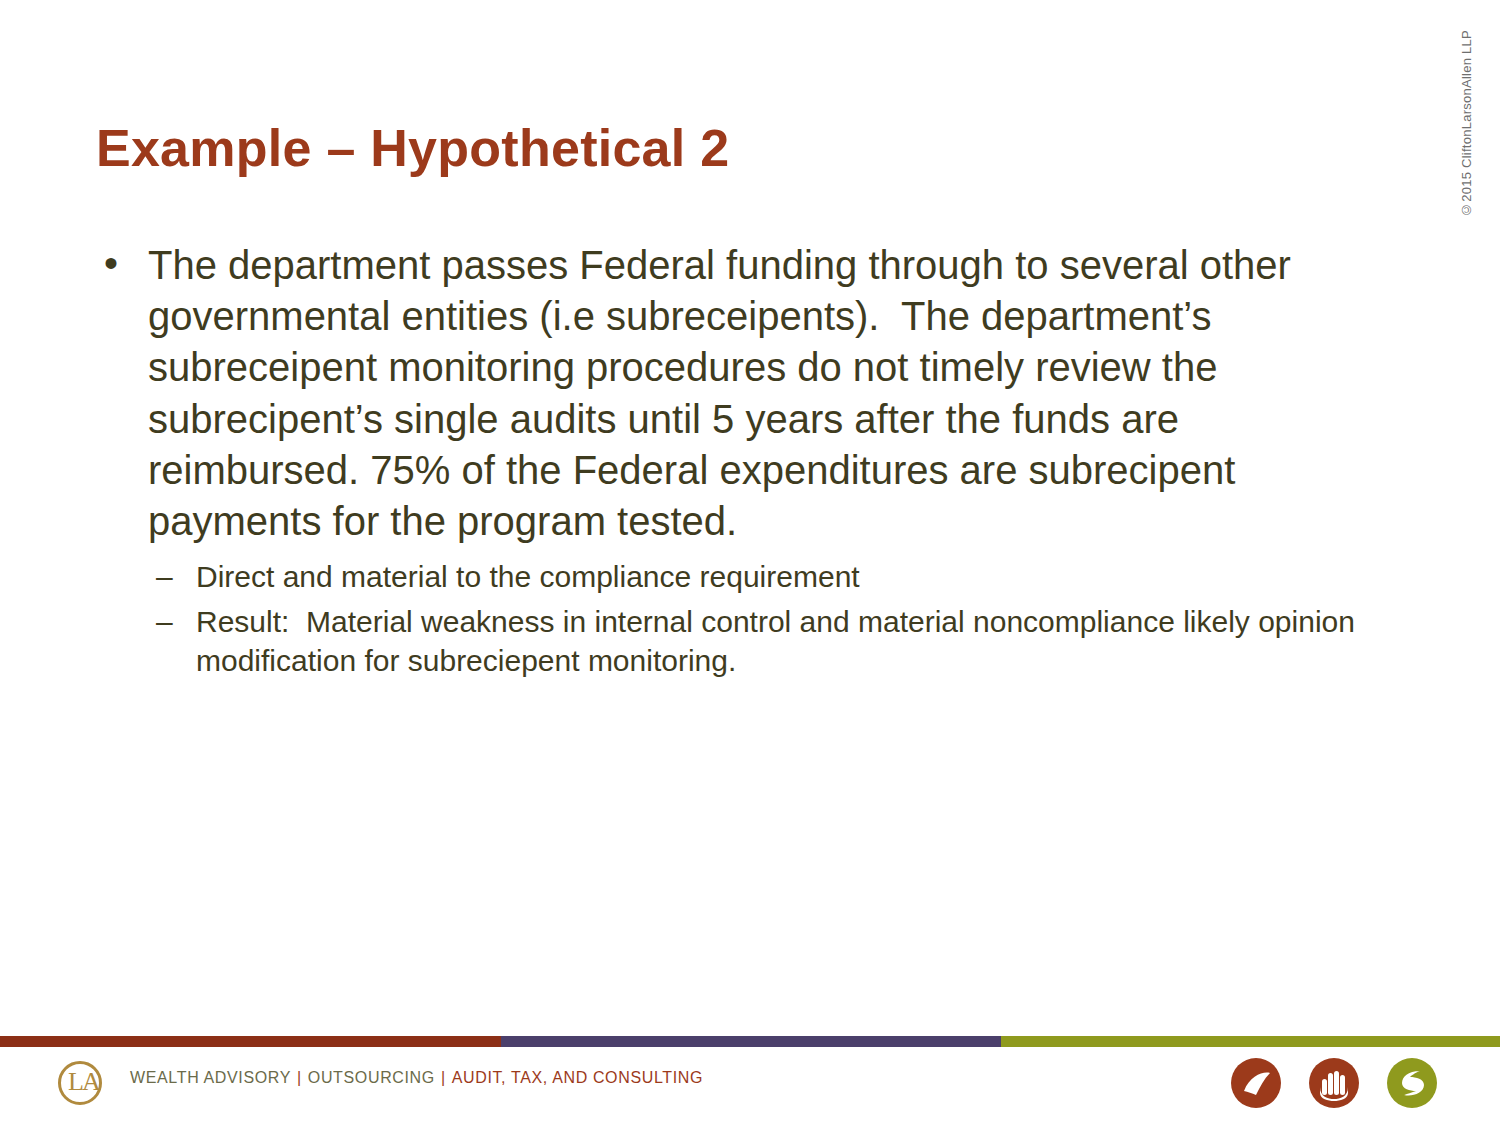©2015 CliftonLarsonAllen LLP
Example – Hypothetical 2
The department passes Federal funding through to several other governmental entities (i.e subreceipents). The department’s subreceipent monitoring procedures do not timely review the subrecipent’s single audits until 5 years after the funds are reimbursed. 75% of the Federal expenditures are subrecipent payments for the program tested.
Direct and material to the compliance requirement
Result: Material weakness in internal control and material noncompliance likely opinion modification for subreciepent monitoring.
LA
WEALTH ADVISORY|OUTSOURCING|AUDIT, TAX, AND CONSULTING